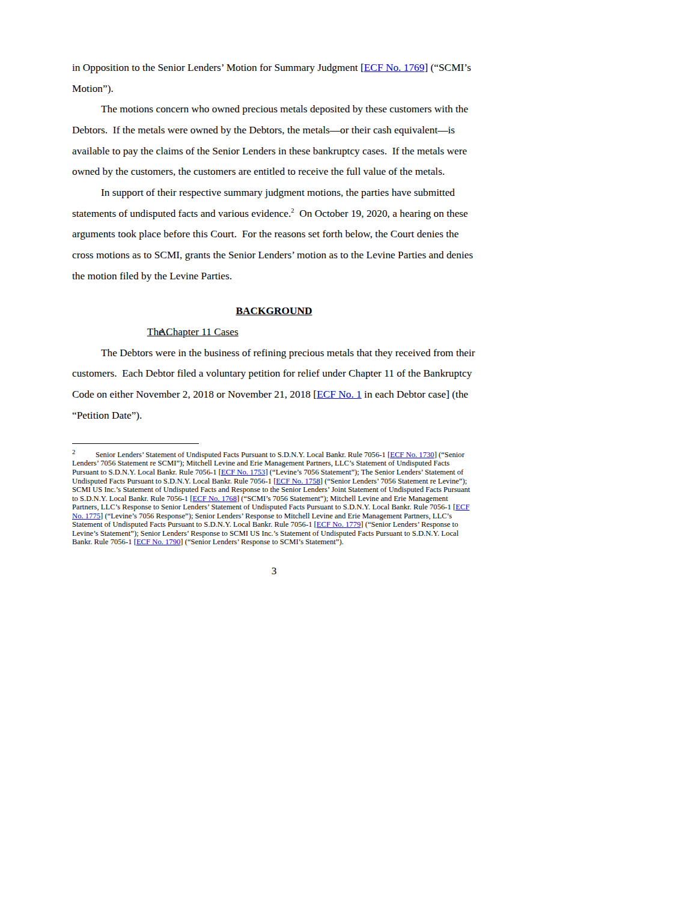in Opposition to the Senior Lenders’ Motion for Summary Judgment [ECF No. 1769] (“SCMI’s Motion”).
The motions concern who owned precious metals deposited by these customers with the Debtors. If the metals were owned by the Debtors, the metals—or their cash equivalent—is available to pay the claims of the Senior Lenders in these bankruptcy cases. If the metals were owned by the customers, the customers are entitled to receive the full value of the metals.
In support of their respective summary judgment motions, the parties have submitted statements of undisputed facts and various evidence.2 On October 19, 2020, a hearing on these arguments took place before this Court. For the reasons set forth below, the Court denies the cross motions as to SCMI, grants the Senior Lenders’ motion as to the Levine Parties and denies the motion filed by the Levine Parties.
BACKGROUND
A. The Chapter 11 Cases
The Debtors were in the business of refining precious metals that they received from their customers. Each Debtor filed a voluntary petition for relief under Chapter 11 of the Bankruptcy Code on either November 2, 2018 or November 21, 2018 [ECF No. 1 in each Debtor case] (the “Petition Date”).
2 Senior Lenders’ Statement of Undisputed Facts Pursuant to S.D.N.Y. Local Bankr. Rule 7056-1 [ECF No. 1730] (“Senior Lenders’ 7056 Statement re SCMI”); Mitchell Levine and Erie Management Partners, LLC’s Statement of Undisputed Facts Pursuant to S.D.N.Y. Local Bankr. Rule 7056-1 [ECF No. 1753] (“Levine’s 7056 Statement”); The Senior Lenders’ Statement of Undisputed Facts Pursuant to S.D.N.Y. Local Bankr. Rule 7056-1 [ECF No. 1758] (“Senior Lenders’ 7056 Statement re Levine”); SCMI US Inc.’s Statement of Undisputed Facts and Response to the Senior Lenders’ Joint Statement of Undisputed Facts Pursuant to S.D.N.Y. Local Bankr. Rule 7056-1 [ECF No. 1768] (“SCMI’s 7056 Statement”); Mitchell Levine and Erie Management Partners, LLC’s Response to Senior Lenders’ Statement of Undisputed Facts Pursuant to S.D.N.Y. Local Bankr. Rule 7056-1 [ECF No. 1775] (“Levine’s 7056 Response”); Senior Lenders’ Response to Mitchell Levine and Erie Management Partners, LLC’s Statement of Undisputed Facts Pursuant to S.D.N.Y. Local Bankr. Rule 7056-1 [ECF No. 1779] (“Senior Lenders’ Response to Levine’s Statement”); Senior Lenders’ Response to SCMI US Inc.’s Statement of Undisputed Facts Pursuant to S.D.N.Y. Local Bankr. Rule 7056-1 [ECF No. 1790] (“Senior Lenders’ Response to SCMI’s Statement”).
3